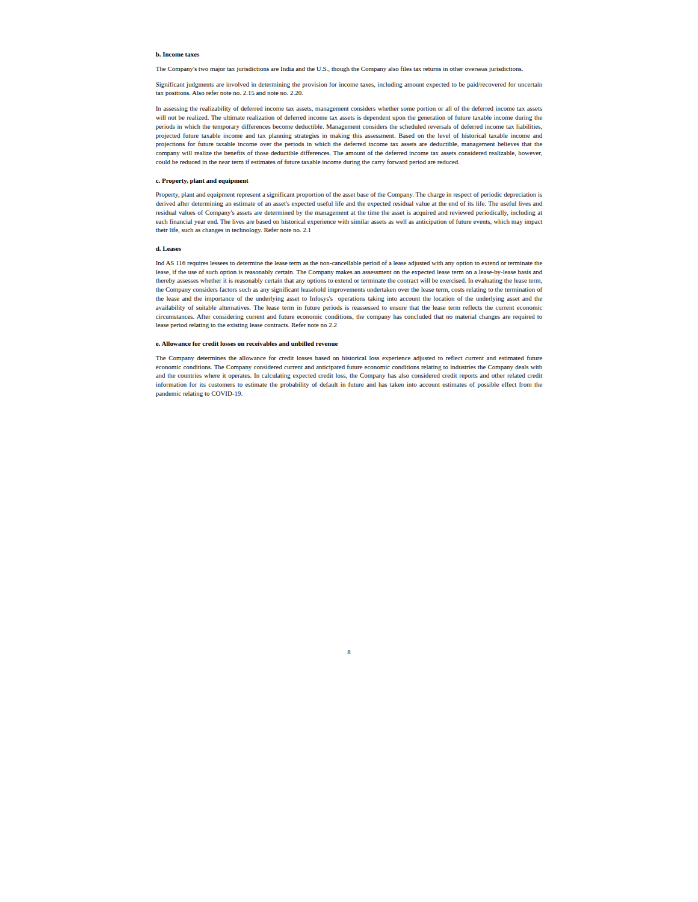b. Income taxes
The Company's two major tax jurisdictions are India and the U.S., though the Company also files tax returns in other overseas jurisdictions.
Significant judgments are involved in determining the provision for income taxes, including amount expected to be paid/recovered for uncertain tax positions. Also refer note no. 2.15 and note no. 2.20.
In assessing the realizability of deferred income tax assets, management considers whether some portion or all of the deferred income tax assets will not be realized. The ultimate realization of deferred income tax assets is dependent upon the generation of future taxable income during the periods in which the temporary differences become deductible. Management considers the scheduled reversals of deferred income tax liabilities, projected future taxable income and tax planning strategies in making this assessment. Based on the level of historical taxable income and projections for future taxable income over the periods in which the deferred income tax assets are deductible, management believes that the company will realize the benefits of those deductible differences. The amount of the deferred income tax assets considered realizable, however, could be reduced in the near term if estimates of future taxable income during the carry forward period are reduced.
c. Property, plant and equipment
Property, plant and equipment represent a significant proportion of the asset base of the Company. The charge in respect of periodic depreciation is derived after determining an estimate of an asset's expected useful life and the expected residual value at the end of its life. The useful lives and residual values of Company's assets are determined by the management at the time the asset is acquired and reviewed periodically, including at each financial year end. The lives are based on historical experience with similar assets as well as anticipation of future events, which may impact their life, such as changes in technology. Refer note no. 2.1
d. Leases
Ind AS 116 requires lessees to determine the lease term as the non-cancellable period of a lease adjusted with any option to extend or terminate the lease, if the use of such option is reasonably certain. The Company makes an assessment on the expected lease term on a lease-by-lease basis and thereby assesses whether it is reasonably certain that any options to extend or terminate the contract will be exercised. In evaluating the lease term, the Company considers factors such as any significant leasehold improvements undertaken over the lease term, costs relating to the termination of the lease and the importance of the underlying asset to Infosys's operations taking into account the location of the underlying asset and the availability of suitable alternatives. The lease term in future periods is reassessed to ensure that the lease term reflects the current economic circumstances. After considering current and future economic conditions, the company has concluded that no material changes are required to lease period relating to the existing lease contracts. Refer note no 2.2
e. Allowance for credit losses on receivables and unbilled revenue
The Company determines the allowance for credit losses based on historical loss experience adjusted to reflect current and estimated future economic conditions. The Company considered current and anticipated future economic conditions relating to industries the Company deals with and the countries where it operates. In calculating expected credit loss, the Company has also considered credit reports and other related credit information for its customers to estimate the probability of default in future and has taken into account estimates of possible effect from the pandemic relating to COVID-19.
8